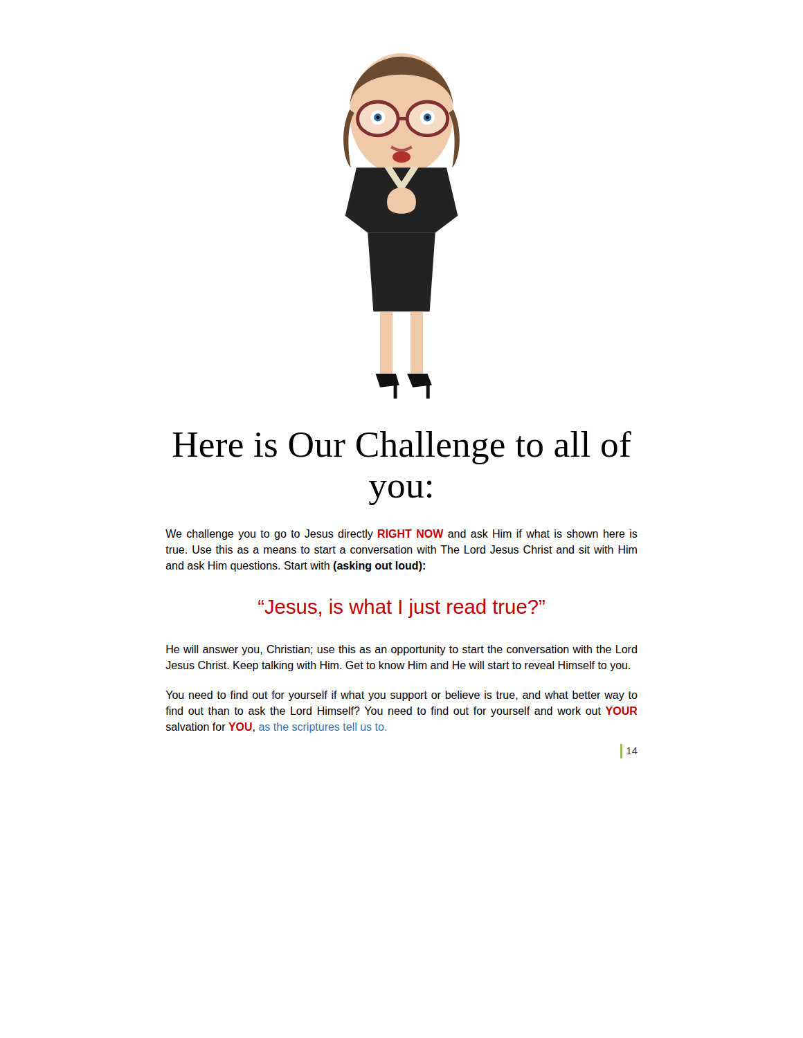Here is Our Challenge to all of you:
We challenge you to go to Jesus directly RIGHT NOW and ask Him if what is shown here is true. Use this as a means to start a conversation with The Lord Jesus Christ and sit with Him and ask Him questions. Start with (asking out loud):
“Jesus, is what I just read true?”
He will answer you, Christian; use this as an opportunity to start the conversation with the Lord Jesus Christ. Keep talking with Him. Get to know Him and He will start to reveal Himself to you.
You need to find out for yourself if what you support or believe is true, and what better way to find out than to ask the Lord Himself? You need to find out for yourself and work out YOUR salvation for YOU, as the scriptures tell us to.
14